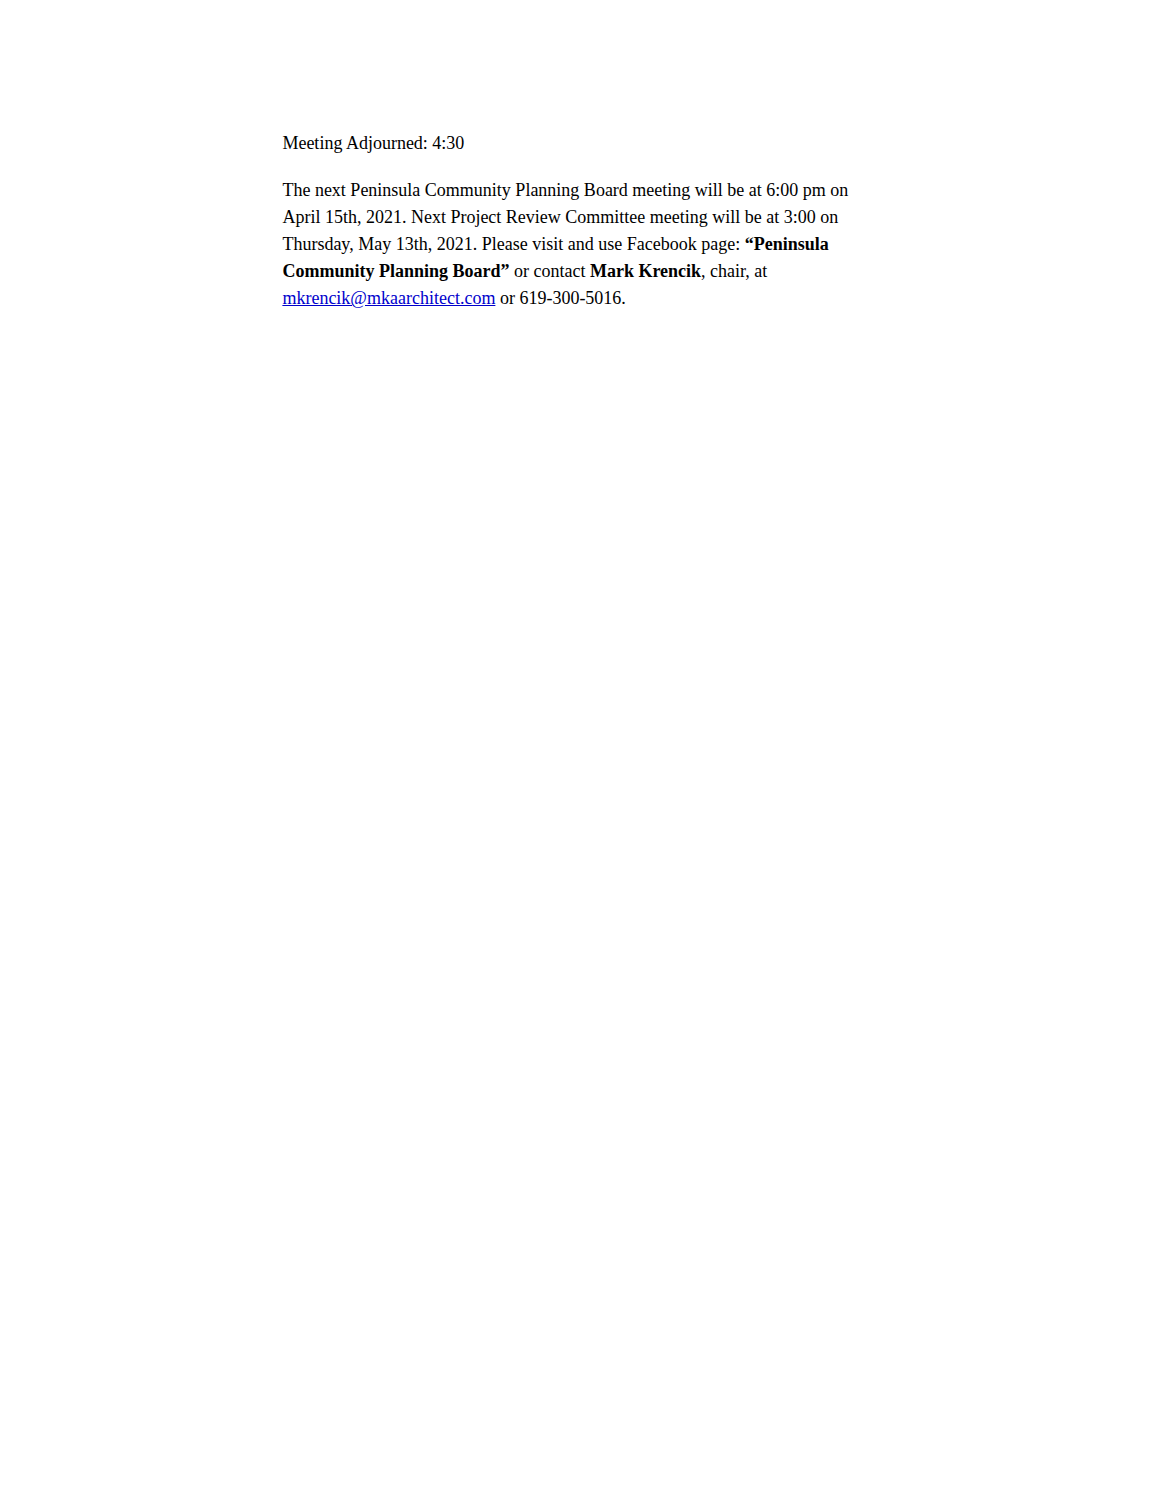Meeting Adjourned: 4:30
The next Peninsula Community Planning Board meeting will be at 6:00 pm on April 15th, 2021. Next Project Review Committee meeting will be at 3:00 on Thursday, May 13th, 2021. Please visit and use Facebook page: “Peninsula Community Planning Board” or contact Mark Krencik, chair, at mkrencik@mkaarchitect.com or 619-300-5016.